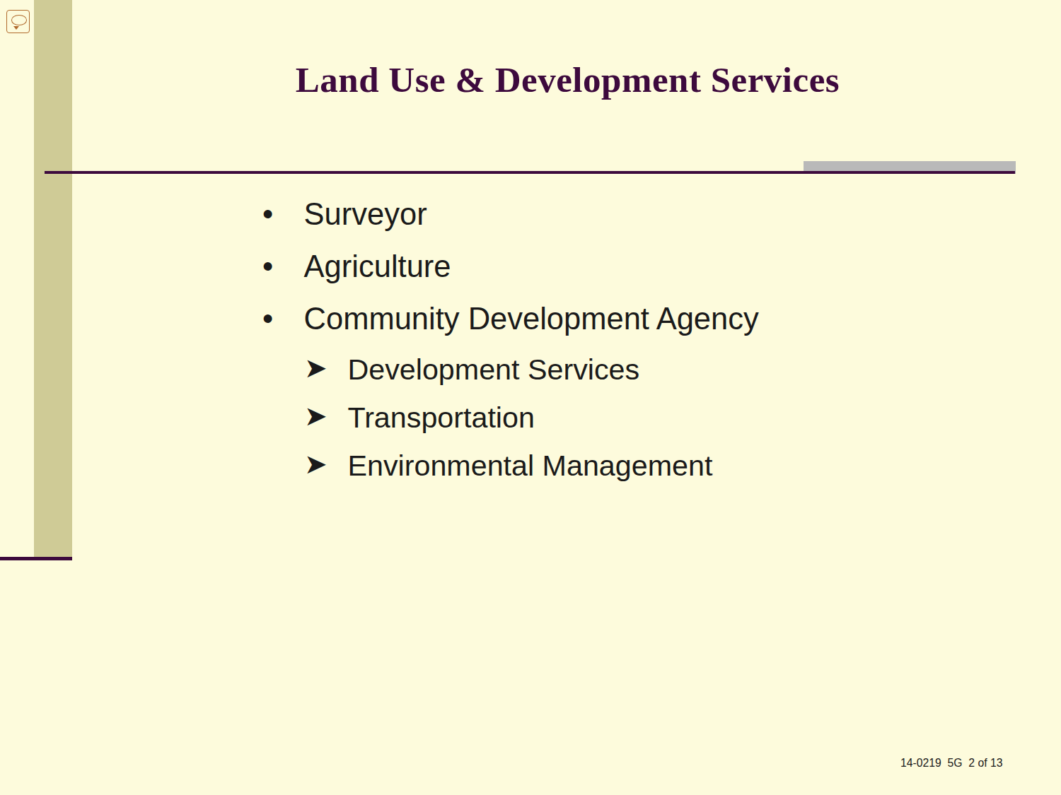Land Use & Development Services
Surveyor
Agriculture
Community Development Agency
Development Services
Transportation
Environmental Management
14-0219 5G 2 of 13